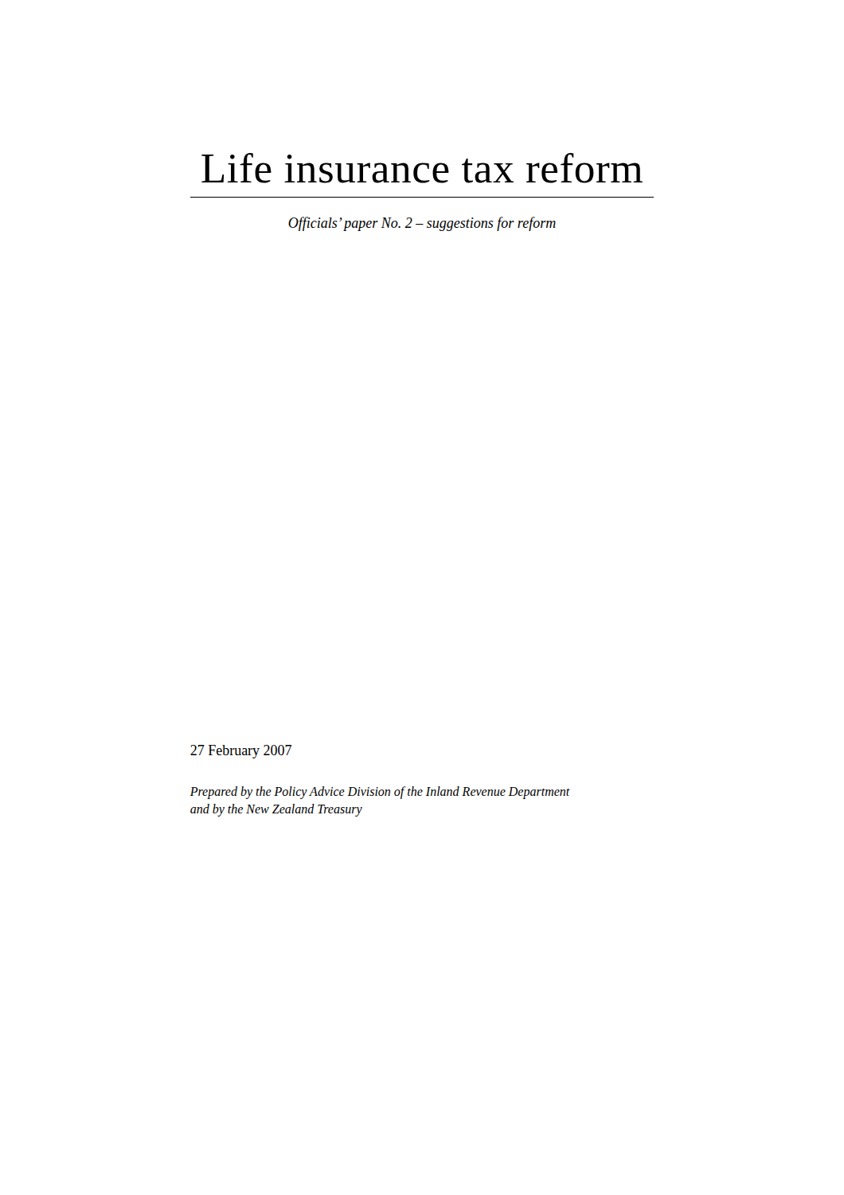Life insurance tax reform
Officials’ paper No. 2 – suggestions for reform
27 February 2007
Prepared by the Policy Advice Division of the Inland Revenue Department
and by the New Zealand Treasury